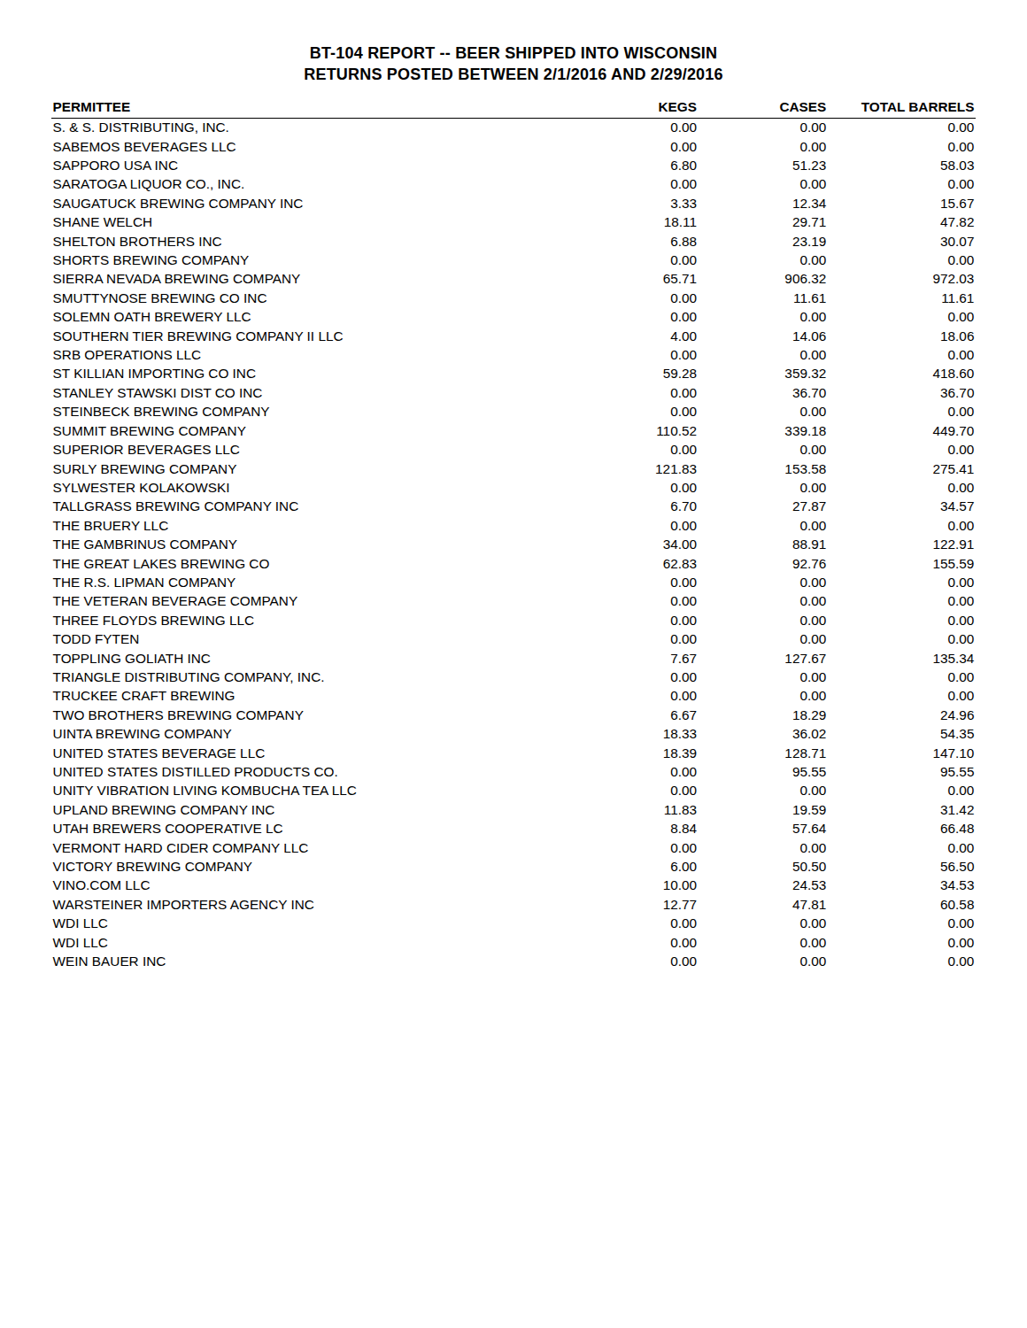BT-104 REPORT -- BEER SHIPPED INTO WISCONSIN
RETURNS POSTED BETWEEN 2/1/2016 AND 2/29/2016
| PERMITTEE | KEGS | CASES | TOTAL BARRELS |
| --- | --- | --- | --- |
| S. & S. DISTRIBUTING, INC. | 0.00 | 0.00 | 0.00 |
| SABEMOS BEVERAGES LLC | 0.00 | 0.00 | 0.00 |
| SAPPORO USA INC | 6.80 | 51.23 | 58.03 |
| SARATOGA LIQUOR CO., INC. | 0.00 | 0.00 | 0.00 |
| SAUGATUCK BREWING COMPANY INC | 3.33 | 12.34 | 15.67 |
| SHANE WELCH | 18.11 | 29.71 | 47.82 |
| SHELTON BROTHERS INC | 6.88 | 23.19 | 30.07 |
| SHORTS BREWING COMPANY | 0.00 | 0.00 | 0.00 |
| SIERRA NEVADA BREWING COMPANY | 65.71 | 906.32 | 972.03 |
| SMUTTYNOSE BREWING CO INC | 0.00 | 11.61 | 11.61 |
| SOLEMN OATH BREWERY LLC | 0.00 | 0.00 | 0.00 |
| SOUTHERN TIER BREWING COMPANY II LLC | 4.00 | 14.06 | 18.06 |
| SRB OPERATIONS LLC | 0.00 | 0.00 | 0.00 |
| ST KILLIAN IMPORTING CO INC | 59.28 | 359.32 | 418.60 |
| STANLEY STAWSKI DIST CO INC | 0.00 | 36.70 | 36.70 |
| STEINBECK BREWING COMPANY | 0.00 | 0.00 | 0.00 |
| SUMMIT BREWING COMPANY | 110.52 | 339.18 | 449.70 |
| SUPERIOR BEVERAGES LLC | 0.00 | 0.00 | 0.00 |
| SURLY BREWING COMPANY | 121.83 | 153.58 | 275.41 |
| SYLWESTER KOLAKOWSKI | 0.00 | 0.00 | 0.00 |
| TALLGRASS BREWING COMPANY INC | 6.70 | 27.87 | 34.57 |
| THE BRUERY LLC | 0.00 | 0.00 | 0.00 |
| THE GAMBRINUS COMPANY | 34.00 | 88.91 | 122.91 |
| THE GREAT LAKES BREWING CO | 62.83 | 92.76 | 155.59 |
| THE R.S. LIPMAN COMPANY | 0.00 | 0.00 | 0.00 |
| THE VETERAN BEVERAGE COMPANY | 0.00 | 0.00 | 0.00 |
| THREE FLOYDS BREWING LLC | 0.00 | 0.00 | 0.00 |
| TODD FYTEN | 0.00 | 0.00 | 0.00 |
| TOPPLING GOLIATH INC | 7.67 | 127.67 | 135.34 |
| TRIANGLE DISTRIBUTING COMPANY, INC. | 0.00 | 0.00 | 0.00 |
| TRUCKEE CRAFT BREWING | 0.00 | 0.00 | 0.00 |
| TWO BROTHERS BREWING COMPANY | 6.67 | 18.29 | 24.96 |
| UINTA BREWING COMPANY | 18.33 | 36.02 | 54.35 |
| UNITED STATES BEVERAGE LLC | 18.39 | 128.71 | 147.10 |
| UNITED STATES DISTILLED PRODUCTS CO. | 0.00 | 95.55 | 95.55 |
| UNITY VIBRATION LIVING KOMBUCHA TEA LLC | 0.00 | 0.00 | 0.00 |
| UPLAND BREWING COMPANY INC | 11.83 | 19.59 | 31.42 |
| UTAH BREWERS COOPERATIVE LC | 8.84 | 57.64 | 66.48 |
| VERMONT HARD CIDER COMPANY LLC | 0.00 | 0.00 | 0.00 |
| VICTORY BREWING COMPANY | 6.00 | 50.50 | 56.50 |
| VINO.COM LLC | 10.00 | 24.53 | 34.53 |
| WARSTEINER IMPORTERS AGENCY INC | 12.77 | 47.81 | 60.58 |
| WDI LLC | 0.00 | 0.00 | 0.00 |
| WDI LLC | 0.00 | 0.00 | 0.00 |
| WEIN BAUER INC | 0.00 | 0.00 | 0.00 |